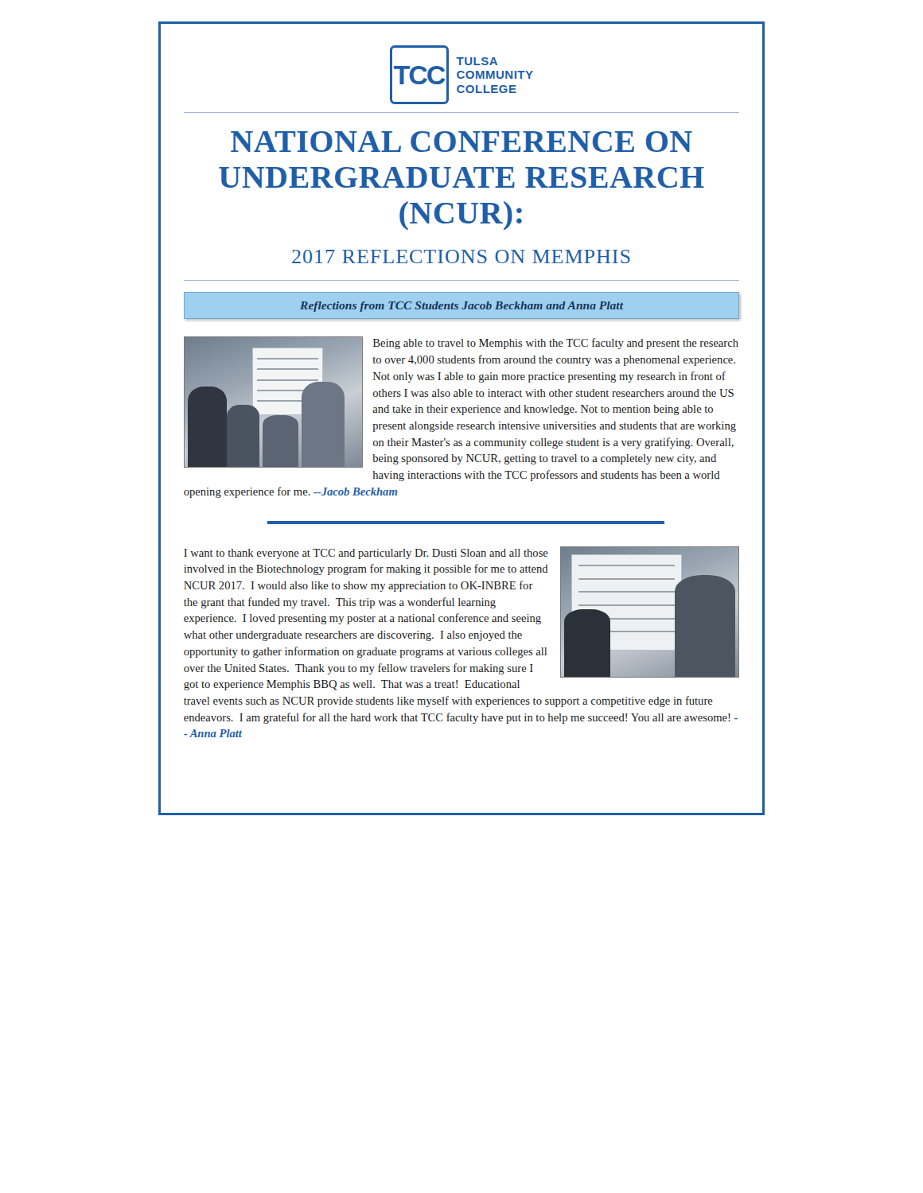TCC
Tulsa
Community
College
National Conference on Undergraduate Research (NCUR):
2017 Reflections on Memphis
Reflections from TCC Students Jacob Beckham and Anna Platt
Being able to travel to Memphis with the TCC faculty and present the research to over 4,000 students from around the country was a phenomenal experience. Not only was I able to gain more practice presenting my research in front of others I was also able to interact with other student researchers around the US and take in their experience and knowledge. Not to mention being able to present alongside research intensive universities and students that are working on their Master's as a community college student is a very gratifying. Overall, being sponsored by NCUR, getting to travel to a completely new city, and having interactions with the TCC professors and students has been a world opening experience for me. --Jacob Beckham
I want to thank everyone at TCC and particularly Dr. Dusti Sloan and all those involved in the Biotechnology program for making it possible for me to attend NCUR 2017. I would also like to show my appreciation to OK-INBRE for the grant that funded my travel. This trip was a wonderful learning experience. I loved presenting my poster at a national conference and seeing what other undergraduate researchers are discovering. I also enjoyed the opportunity to gather information on graduate programs at various colleges all over the United States. Thank you to my fellow travelers for making sure I got to experience Memphis BBQ as well. That was a treat! Educational travel events such as NCUR provide students like myself with experiences to support a competitive edge in future endeavors. I am grateful for all the hard work that TCC faculty have put in to help me succeed! You all are awesome! -- Anna Platt